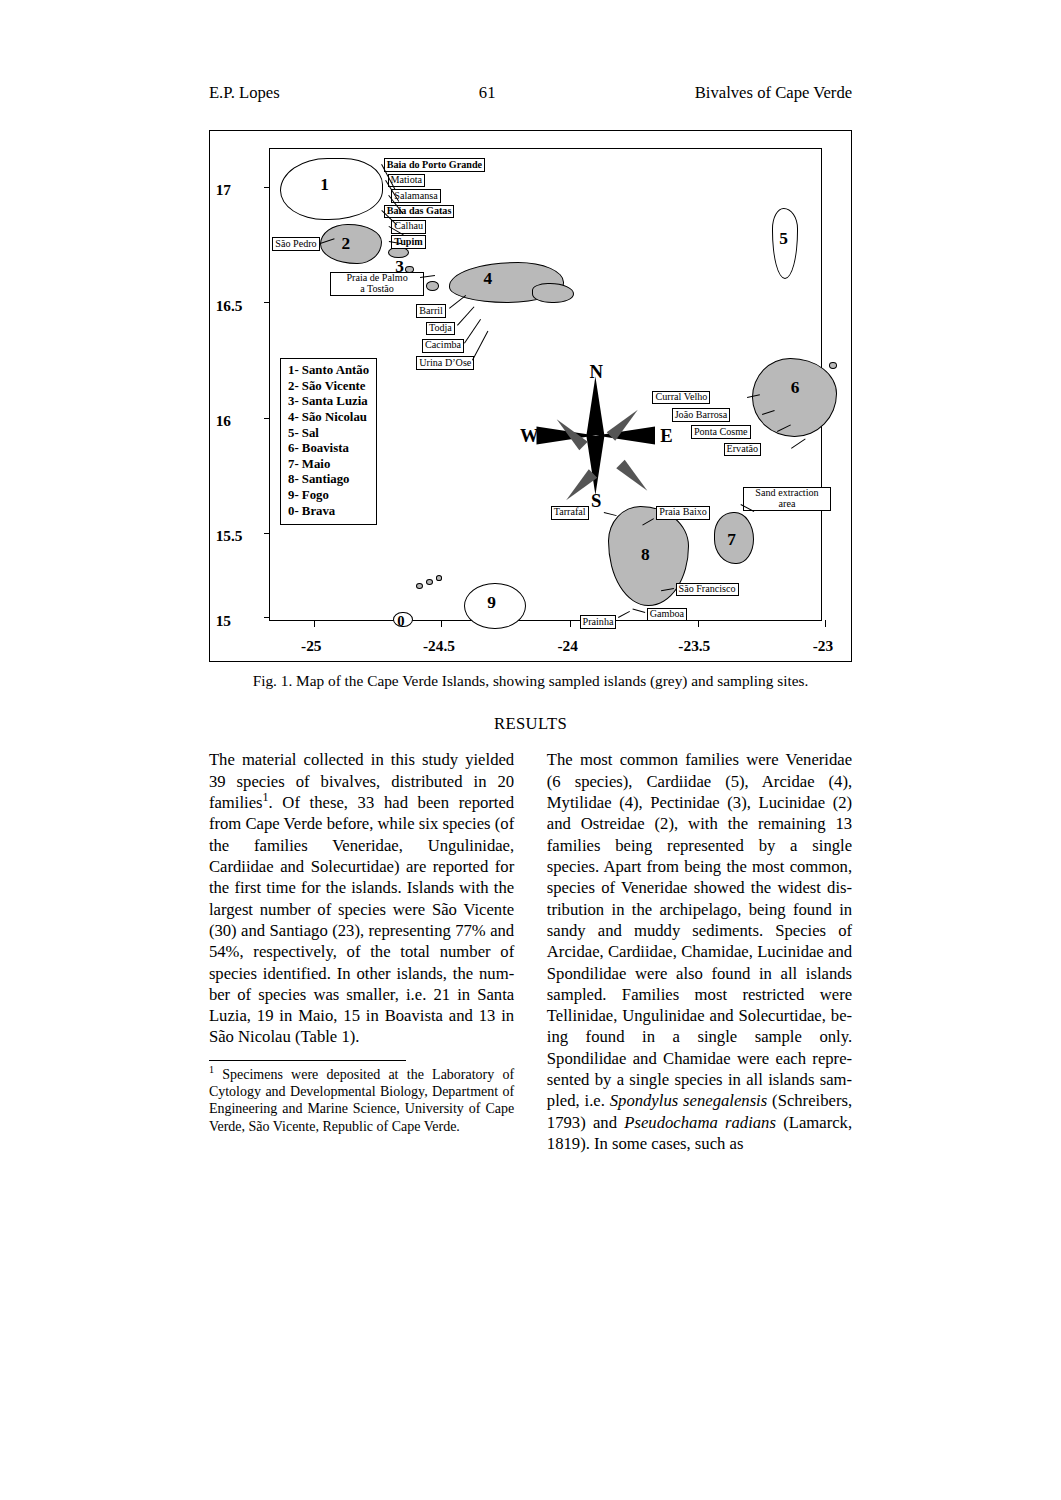E.P. Lopes
61
Bivalves of Cape Verde
17
16.5
16
15.5
15
-25
-24.5
-24
-23.5
-23
1
2
3
4
5
6
7
8
9
0
Baia do Porto Grande
Matiota
Salamansa
Baia das Gatas
Calhau
Tupim
São Pedro
Praia de Palmo
a Tostão
Barril
Todja
Cacimba
Urina D’Ose
Curral Velho
João Barrosa
Ponta Cosme
Ervatão
Sand extraction
area
Tarrafal
Praia Baixo
São Francisco
Gamboa
Prainha
1- Santo Antão
2- São Vicente
3- Santa Luzia
4- São Nicolau
5- Sal
6- Boavista
7- Maio
8- Santiago
9- Fogo
0- Brava
N
S
W
E
Fig. 1. Map of the Cape Verde Islands, showing sampled islands (grey) and sampling sites.
RESULTS
The material collected in this study yielded 39 species of bivalves, distributed in 20 families1. Of these, 33 had been reported from Cape Verde before, while six species (of the families Veneridae, Ungulinidae, Cardiidae and Solecurtidae) are reported for the first time for the islands. Islands with the largest number of species were São Vicente (30) and Santiago (23), representing 77% and 54%, respectively, of the total number of species identified. In other islands, the number of species was smaller, i.e. 21 in Santa Luzia, 19 in Maio, 15 in Boavista and 13 in São Nicolau (Table 1).
1 Specimens were deposited at the Laboratory of Cytology and Developmental Biology, Department of Engineering and Marine Science, University of Cape Verde, São Vicente, Republic of Cape Verde.
The most common families were Veneridae (6 species), Cardiidae (5), Arcidae (4), Mytilidae (4), Pectinidae (3), Lucinidae (2) and Ostreidae (2), with the remaining 13 families being represented by a single species. Apart from being the most common, species of Veneridae showed the widest distribution in the archipelago, being found in sandy and muddy sediments. Species of Arcidae, Cardiidae, Chamidae, Lucinidae and Spondilidae were also found in all islands sampled. Families most restricted were Tellinidae, Ungulinidae and Solecurtidae, being found in a single sample only. Spondilidae and Chamidae were each represented by a single species in all islands sampled, i.e. Spondylus senegalensis (Schreibers, 1793) and Pseudochama radians (Lamarck, 1819). In some cases, such as